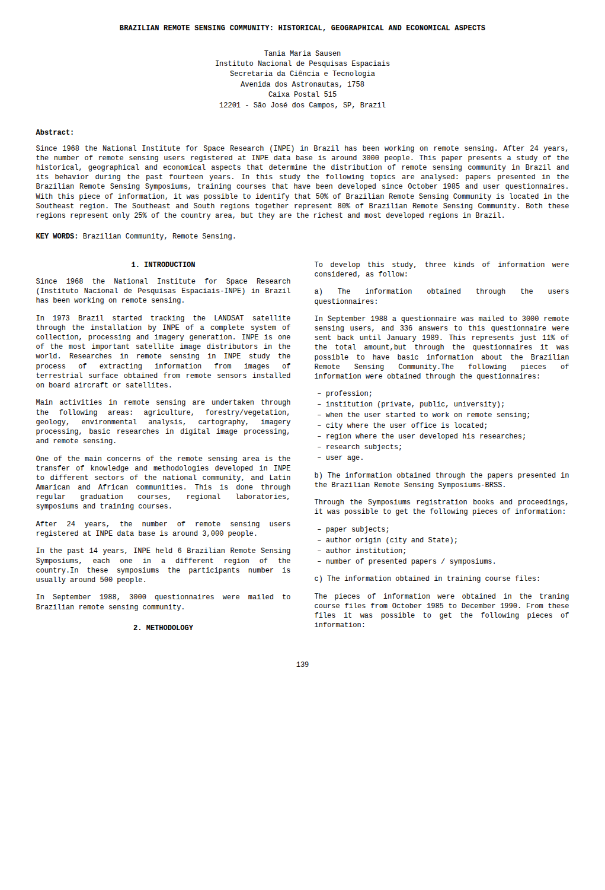BRAZILIAN REMOTE SENSING COMMUNITY: HISTORICAL, GEOGRAPHICAL AND ECONOMICAL ASPECTS
Tania Maria Sausen
Instituto Nacional de Pesquisas Espaciais
Secretaria da Ciência e Tecnologia
Avenida dos Astronautas, 1758
Caixa Postal 515
12201 - São José dos Campos, SP, Brazil
Abstract:
Since 1968 the National Institute for Space Research (INPE) in Brazil has been working on remote sensing. After 24 years, the number of remote sensing users registered at INPE data base is around 3000 people. This paper presents a study of the historical, geographical and economical aspects that determine the distribution of remote sensing community in Brazil and its behavior during the past fourteen years. In this study the following topics are analysed: papers presented in the Brazilian Remote Sensing Symposiums, training courses that have been developed since October 1985 and user questionnaires. With this piece of information, it was possible to identify that 50% of Brazilian Remote Sensing Community is located in the Southeast region. The Southeast and South regions together represent 80% of Brazilian Remote Sensing Community. Both these regions represent only 25% of the country area, but they are the richest and most developed regions in Brazil.
KEY WORDS: Brazilian Community, Remote Sensing.
1. INTRODUCTION
Since 1968 the National Institute for Space Research (Instituto Nacional de Pesquisas Espaciais-INPE) in Brazil has been working on remote sensing.
In 1973 Brazil started tracking the LANDSAT satellite through the installation by INPE of a complete system of collection, processing and imagery generation. INPE is one of the most important satellite image distributors in the world. Researches in remote sensing in INPE study the process of extracting information from images of terrestrial surface obtained from remote sensors installed on board aircraft or satellites.
Main activities in remote sensing are undertaken through the following areas: agriculture, forestry/vegetation, geology, environmental analysis, cartography, imagery processing, basic researches in digital image processing, and remote sensing.
One of the main concerns of the remote sensing area is the transfer of knowledge and methodologies developed in INPE to different sectors of the national community, and Latin Amarican and African communities. This is done through regular graduation courses, regional laboratories, symposiums and training courses.
After 24 years, the number of remote sensing users registered at INPE data base is around 3,000 people.
In the past 14 years, INPE held 6 Brazilian Remote Sensing Symposiums, each one in a different region of the country.In these symposiums the participants number is usually around 500 people.
In September 1988, 3000 questionnaires were mailed to Brazilian remote sensing community.
2. METHODOLOGY
To develop this study, three kinds of information were considered, as follow:
a) The information obtained through the users questionnaires:
In September 1988 a questionnaire was mailed to 3000 remote sensing users, and 336 answers to this questionnaire were sent back until January 1989. This represents just 11% of the total amount,but through the questionnaires it was possible to have basic information about the Brazilian Remote Sensing Community.The following pieces of information were obtained through the questionnaires:
profession;
institution (private, public, university);
when the user started to work on remote sensing;
city where the user office is located;
region where the user developed his researches;
research subjects;
user age.
b) The information obtained through the papers presented in the Brazilian Remote Sensing Symposiums-BRSS.
Through the Symposiums registration books and proceedings, it was possible to get the following pieces of information:
paper subjects;
author origin (city and State);
author institution;
number of presented papers / symposiums.
c) The information obtained in training course files:
The pieces of information were obtained in the traning course files from October 1985 to December 1990. From these files it was possible to get the following pieces of information:
139